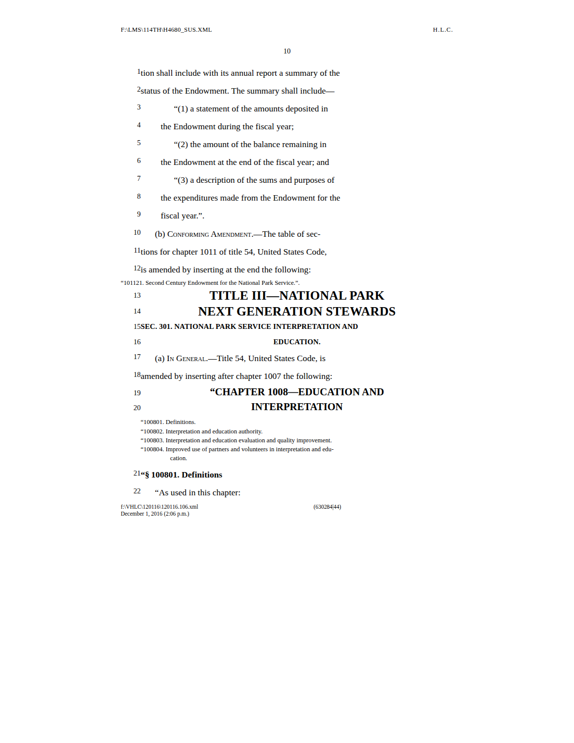F:\LMS\114TH\H4680_SUS.XML
H.L.C.
10
| 1 | tion shall include with its annual report a summary of the |
| 2 | status of the Endowment. The summary shall include— |
| 3 | “(1) a statement of the amounts deposited in |
| 4 | the Endowment during the fiscal year; |
| 5 | “(2) the amount of the balance remaining in |
| 6 | the Endowment at the end of the fiscal year; and |
| 7 | “(3) a description of the sums and purposes of |
| 8 | the expenditures made from the Endowment for the |
| 9 | fiscal year.”. |
| 10 | (b) Conforming Amendment. —The table of sec- |
| 11 | tions for chapter 1011 of title 54, United States Code, |
| 12 | is amended by inserting at the end the following: |
“101121. Second Century Endowment for the National Park Service.”.
| 13 | TITLE III—NATIONAL PARK |
| 14 | NEXT GENERATION STEWARDS |
| 15 | SEC. 301. NATIONAL PARK SERVICE INTERPRETATION AND |
| 16 | EDUCATION. |
| 17 | (a) In General. —Title 54, United States Code, is |
| 18 | amended by inserting after chapter 1007 the following: |
| 19 | “CHAPTER 1008—EDUCATION AND |
| 20 | INTERPRETATION |
“100801. Definitions.
“100802. Interpretation and education authority.
“100803. Interpretation and education evaluation and quality improvement.
“100804. Improved use of partners and volunteers in interpretation and edu-
cation.
| 21 | “§ 100801. Definitions |
| 22 | “As used in this chapter: |
f:\VHLC\120116\120116.106.xml
(630284|44)
December 1, 2016 (2:06 p.m.)